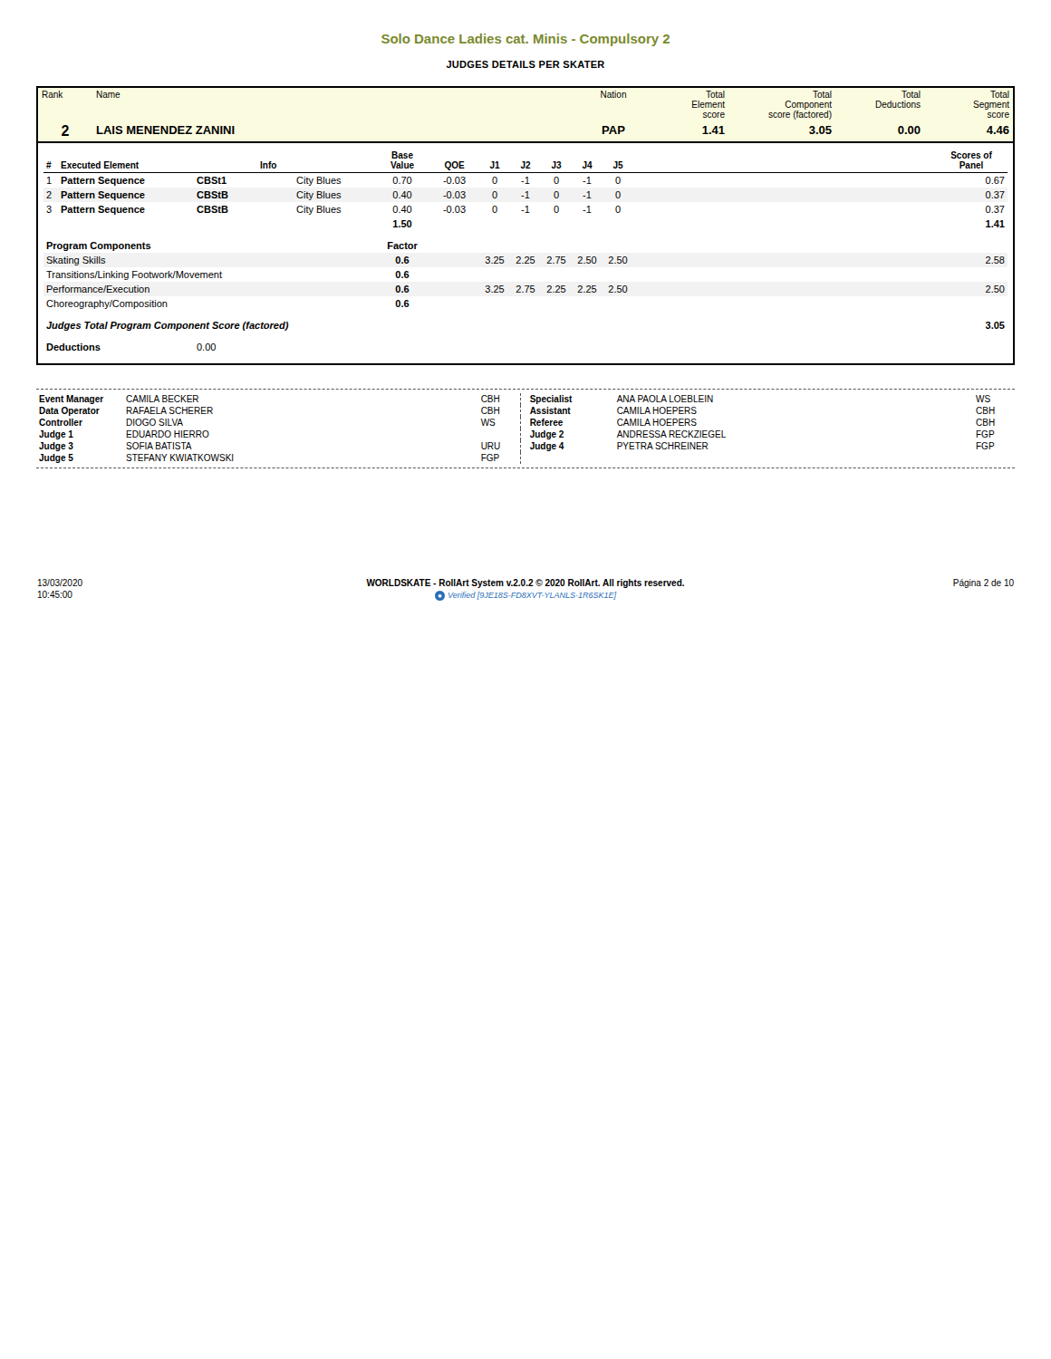Solo Dance Ladies cat. Minis - Compulsory 2
JUDGES DETAILS PER SKATER
| Rank | Name | Nation | Total Element score | Total Component score (factored) | Total Deductions | Total Segment score |
| 2 | LAIS MENENDEZ ZANINI | PAP | 1.41 | 3.05 | 0.00 | 4.46 |
| # | Executed Element | | Info | | Base Value | QOE | J1 | J2 | J3 | J4 | J5 | | Scores of Panel |
| --- | --- | --- | --- | --- | --- | --- | --- | --- | --- | --- | --- | --- | --- |
| 1 | Pattern Sequence | CBSt1 | | City Blues | 0.70 | -0.03 | 0 | -1 | 0 | -1 | 0 | | 0.67 |
| 2 | Pattern Sequence | CBStB | | City Blues | 0.40 | -0.03 | 0 | -1 | 0 | -1 | 0 | | 0.37 |
| 3 | Pattern Sequence | CBStB | | City Blues | 0.40 | -0.03 | 0 | -1 | 0 | -1 | 0 | | 0.37 |
| | | | | | 1.50 | | | | | | | | 1.41 |
| Program Components | Factor | |
| Skating Skills | 0.6 | | 3.25 | 2.25 | 2.75 | 2.50 | 2.50 | | 2.58 |
| Transitions/Linking Footwork/Movement | 0.6 | |
| Performance/Execution | 0.6 | | 3.25 | 2.75 | 2.25 | 2.25 | 2.50 | | 2.50 |
| Choreography/Composition | 0.6 | |
| Judges Total Program Component Score (factored) | | 3.05 |
| Deductions | 0.00 |
| Event Manager | CAMILA BECKER | CBH | Specialist | ANA PAOLA LOEBLEIN | WS |
| Data Operator | RAFAELA SCHERER | CBH | Assistant | CAMILA HOEPERS | CBH |
| Controller | DIOGO SILVA | WS | Referee | CAMILA HOEPERS | CBH |
| Judge 1 | EDUARDO HIERRO | | Judge 2 | ANDRESSA RECKZIEGEL | FGP |
| Judge 3 | SOFIA BATISTA | URU | Judge 4 | PYETRA SCHREINER | FGP |
| Judge 5 | STEFANY KWIATKOWSKI | FGP | | | |
| 13/03/2020 | WORLDSKATE - RollArt System v.2.0.2 © 2020 RollArt. All rights reserved. | Página 2 de 10 |
| 10:45:00 | ● Verified [9JE18S-FD8XVT-YLANLS-1R6SK1E] | |